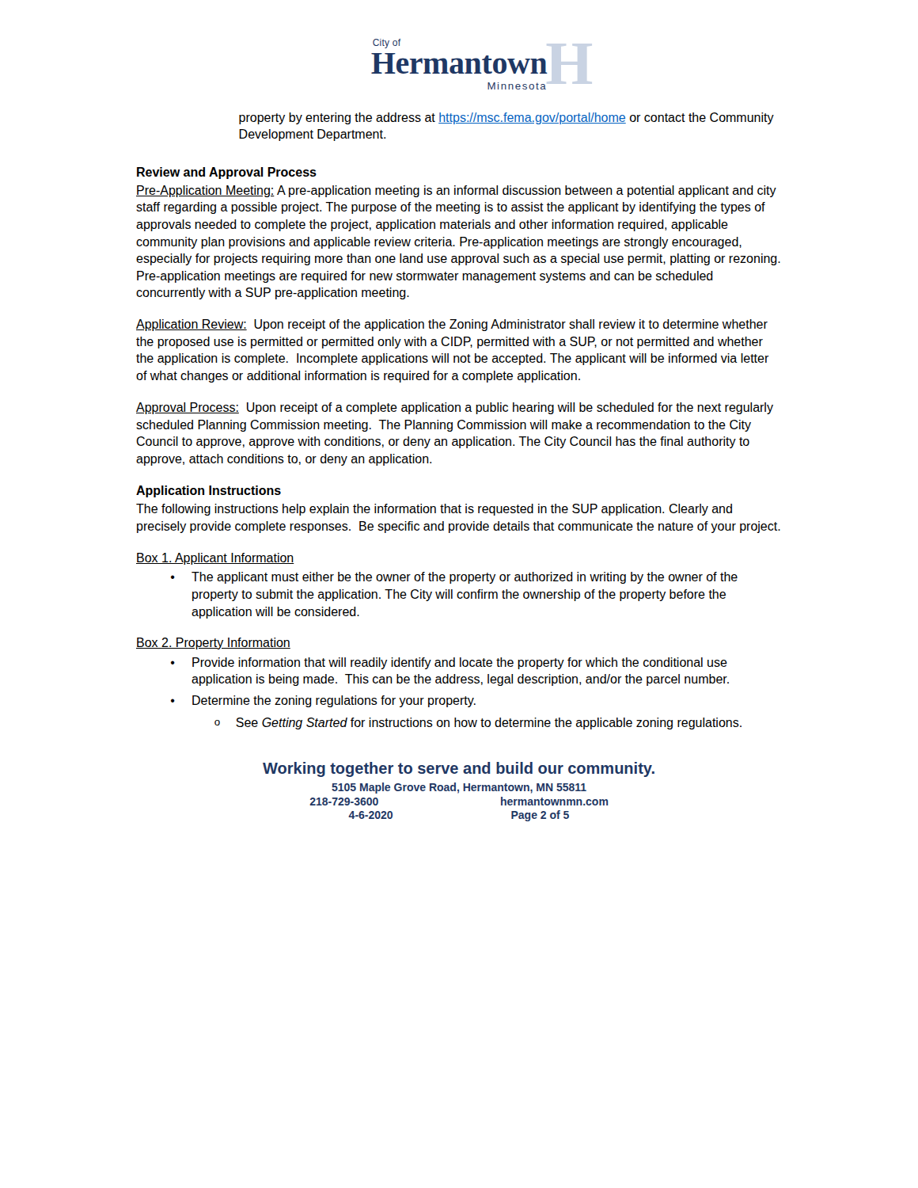H
City of
Hermantown
Minnesota
property by entering the address at https://msc.fema.gov/portal/home or contact the Community Development Department.
Review and Approval Process
Pre-Application Meeting: A pre-application meeting is an informal discussion between a potential applicant and city staff regarding a possible project. The purpose of the meeting is to assist the applicant by identifying the types of approvals needed to complete the project, application materials and other information required, applicable community plan provisions and applicable review criteria. Pre-application meetings are strongly encouraged, especially for projects requiring more than one land use approval such as a special use permit, platting or rezoning. Pre-application meetings are required for new stormwater management systems and can be scheduled concurrently with a SUP pre-application meeting.
Application Review: Upon receipt of the application the Zoning Administrator shall review it to determine whether the proposed use is permitted or permitted only with a CIDP, permitted with a SUP, or not permitted and whether the application is complete. Incomplete applications will not be accepted. The applicant will be informed via letter of what changes or additional information is required for a complete application.
Approval Process: Upon receipt of a complete application a public hearing will be scheduled for the next regularly scheduled Planning Commission meeting. The Planning Commission will make a recommendation to the City Council to approve, approve with conditions, or deny an application. The City Council has the final authority to approve, attach conditions to, or deny an application.
Application Instructions
The following instructions help explain the information that is requested in the SUP application. Clearly and precisely provide complete responses. Be specific and provide details that communicate the nature of your project.
Box 1. Applicant Information
The applicant must either be the owner of the property or authorized in writing by the owner of the property to submit the application. The City will confirm the ownership of the property before the application will be considered.
Box 2. Property Information
Provide information that will readily identify and locate the property for which the conditional use application is being made. This can be the address, legal description, and/or the parcel number.
Determine the zoning regulations for your property.
See Getting Started for instructions on how to determine the applicable zoning regulations.
Working together to serve and build our community.
5105 Maple Grove Road, Hermantown, MN 55811
218-729-3600 hermantownmn.com
4-6-2020 Page 2 of 5